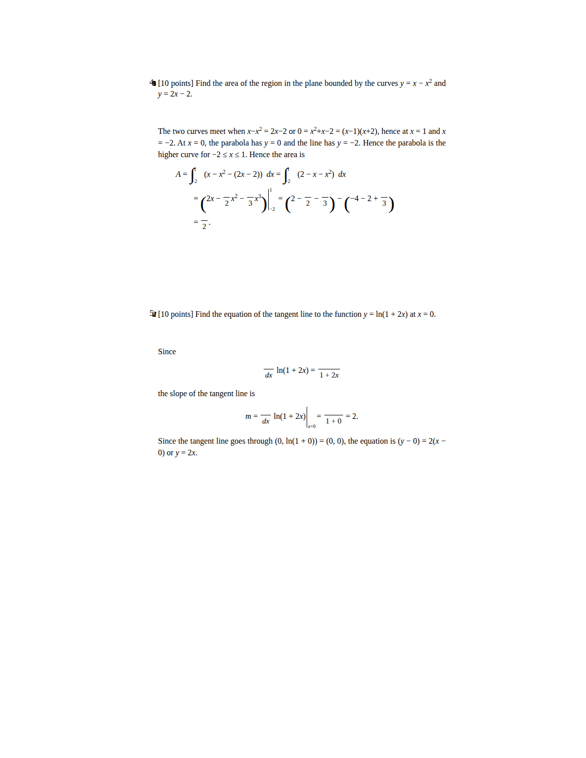4.
[10 points] Find the area of the region in the plane bounded by the curves y = x − x2 and y = 2x − 2.
The two curves meet when x−x2 = 2x−2 or 0 = x2+x−2 = (x−1)(x+2), hence at x = 1 and x = −2. At x = 0, the parabola has y = 0 and the line has y = −2. Hence the parabola is the higher curve for −2 ≤ x ≤ 1. Hence the area is
A = ∫1−2 (x − x2 − (2x − 2)) dx = ∫1−2 (2 − x − x2) dx = (2x − 12 x2 − 13 x3) 1−2 = (2 − 12 − 13) − (−4 − 2 + 83) = 92.
5.
[10 points] Find the equation of the tangent line to the function y = ln(1 + 2x) at x = 0.
Since
ddx ln(1 + 2x) = 21 + 2x
the slope of the tangent line is
m = ddx ln(1 + 2x) x=0 = 21 + 0 = 2.
Since the tangent line goes through (0, ln(1 + 0)) = (0, 0), the equation is (y − 0) = 2(x − 0) or y = 2x.